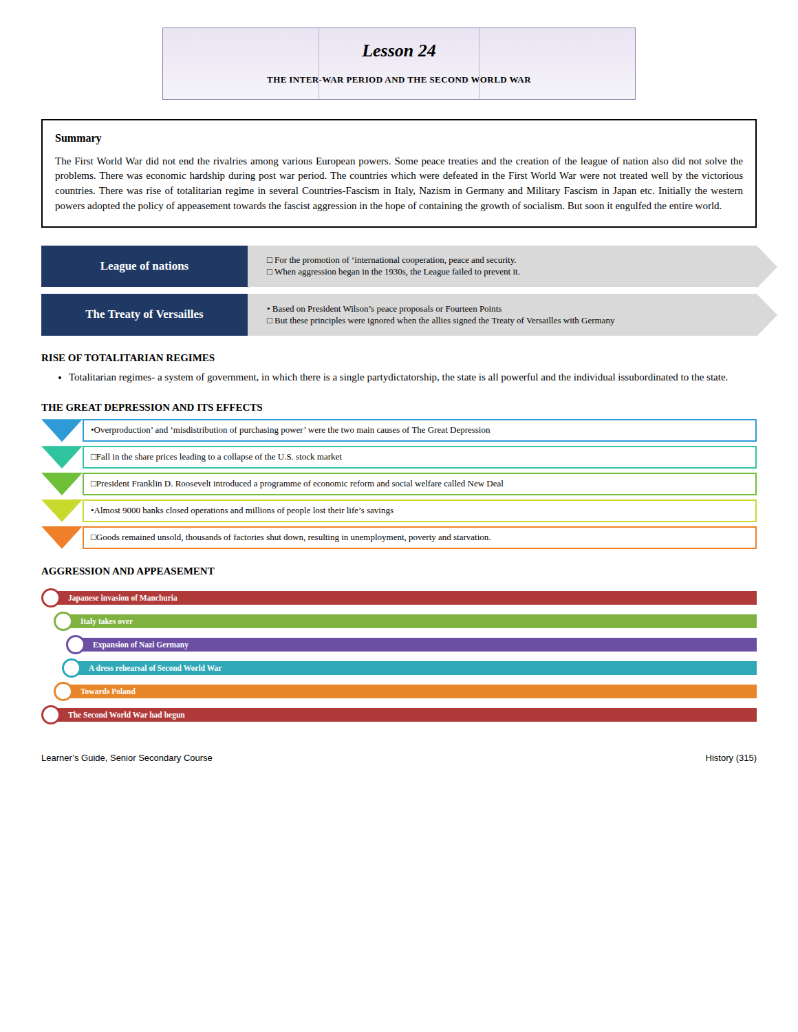Lesson 24
The Inter-War Period and the Second World War
Summary
The First World War did not end the rivalries among various European powers. Some peace treaties and the creation of the league of nation also did not solve the problems. There was economic hardship during post war period. The countries which were defeated in the First World War were not treated well by the victorious countries. There was rise of totalitarian regime in several Countries-Fascism in Italy, Nazism in Germany and Military Fascism in Japan etc. Initially the western powers adopted the policy of appeasement towards the fascist aggression in the hope of containing the growth of socialism. But soon it engulfed the entire world.
League of nations
For the promotion of ‘international cooperation, peace and security. When aggression began in the 1930s, the League failed to prevent it.
The Treaty of Versailles
Based on President Wilson’s peace proposals or Fourteen Points But these principles were ignored when the allies signed the Treaty of Versailles with Germany
Rise of Totalitarian Regimes
Totalitarian regimes- a system of government, in which there is a single partydictatorship, the state is all powerful and the individual issubordinated to the state.
The Great Depression and its Effects
•Overproduction’ and ‘misdistribution of purchasing power’ were the two main causes of The Great Depression
□Fall in the share prices leading to a collapse of the U.S. stock market
□President Franklin D. Roosevelt introduced a programme of economic reform and social welfare called New Deal
•Almost 9000 banks closed operations and millions of people lost their life’s savings
□Goods remained unsold, thousands of factories shut down, resulting in unemployment, poverty and starvation.
Aggression and Appeasement
Japanese invasion of Manchuria
Italy takes over
Expansion of Nazi Germany
A dress rehearsal of Second World War
Towards Poland
The Second World War had begun
Learner’s Guide, Senior Secondary Course
History (315)